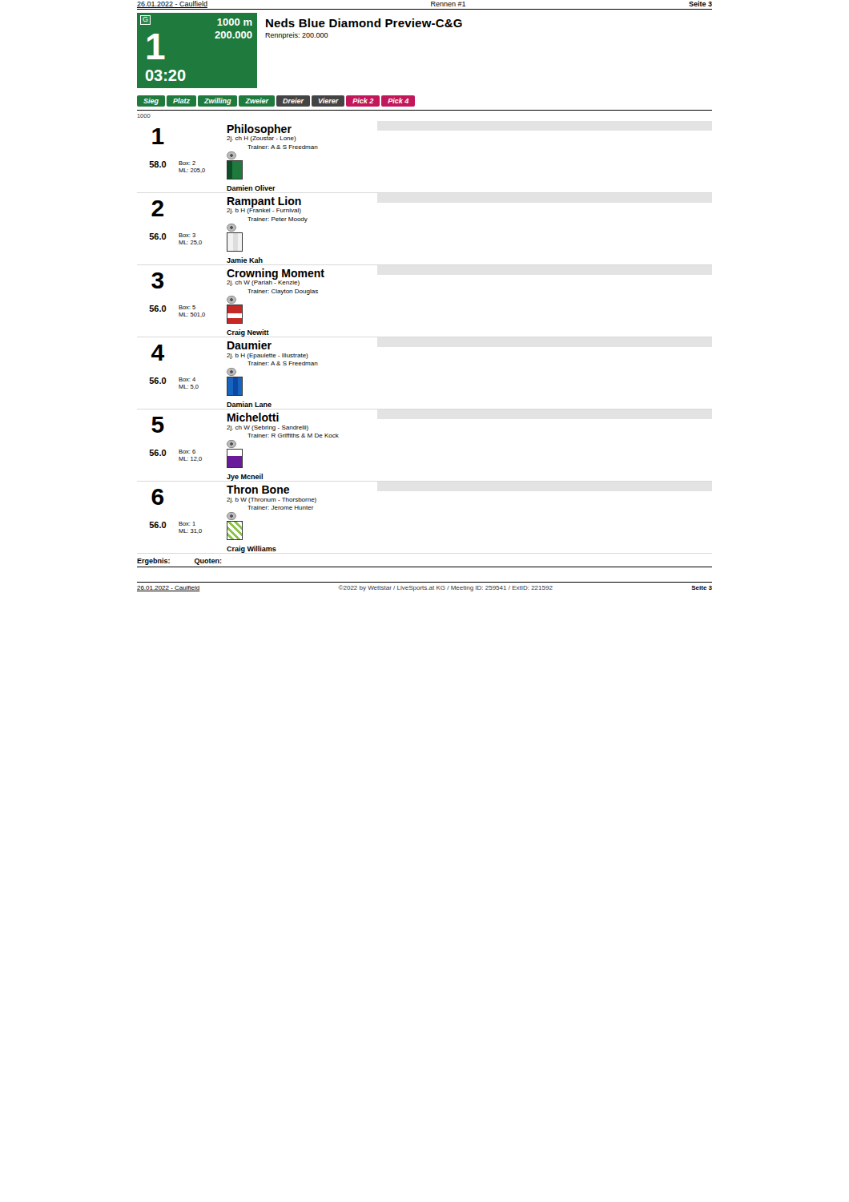26.01.2022 - Caulfield
Rennen #1
Seite 3
G
1000 m
200.000
1
03:20
Neds Blue Diamond Preview-C&G
Rennpreis: 200.000
Sieg Platz Zwilling Zweier Dreier Vierer Pick 2 Pick 4
1000
1
58.0
Box: 2
ML: 205,0
Philosopher
2j. ch H (Zoustar - Lone)
Trainer: A & S Freedman
Damien Oliver
2
56.0
Box: 3
ML: 25,0
Rampant Lion
2j. b H (Frankel - Furnival)
Trainer: Peter Moody
Jamie Kah
3
56.0
Box: 5
ML: 501,0
Crowning Moment
2j. ch W (Pariah - Kenzie)
Trainer: Clayton Douglas
Craig Newitt
4
56.0
Box: 4
ML: 5,0
Daumier
2j. b H (Epaulette - Illustrate)
Trainer: A & S Freedman
Damian Lane
5
56.0
Box: 6
ML: 12,0
Michelotti
2j. ch W (Sebring - Sandrelli)
Trainer: R Griffiths & M De Kock
Jye Mcneil
6
56.0
Box: 1
ML: 31,0
Thron Bone
2j. b W (Thronum - Thorsborne)
Trainer: Jerome Hunter
Craig Williams
Ergebnis:
Quoten:
26.01.2022 - Caulfield
©2022 by Wettstar / LiveSports.at KG / Meeting ID: 259541 / ExtID: 221592
Seite 3